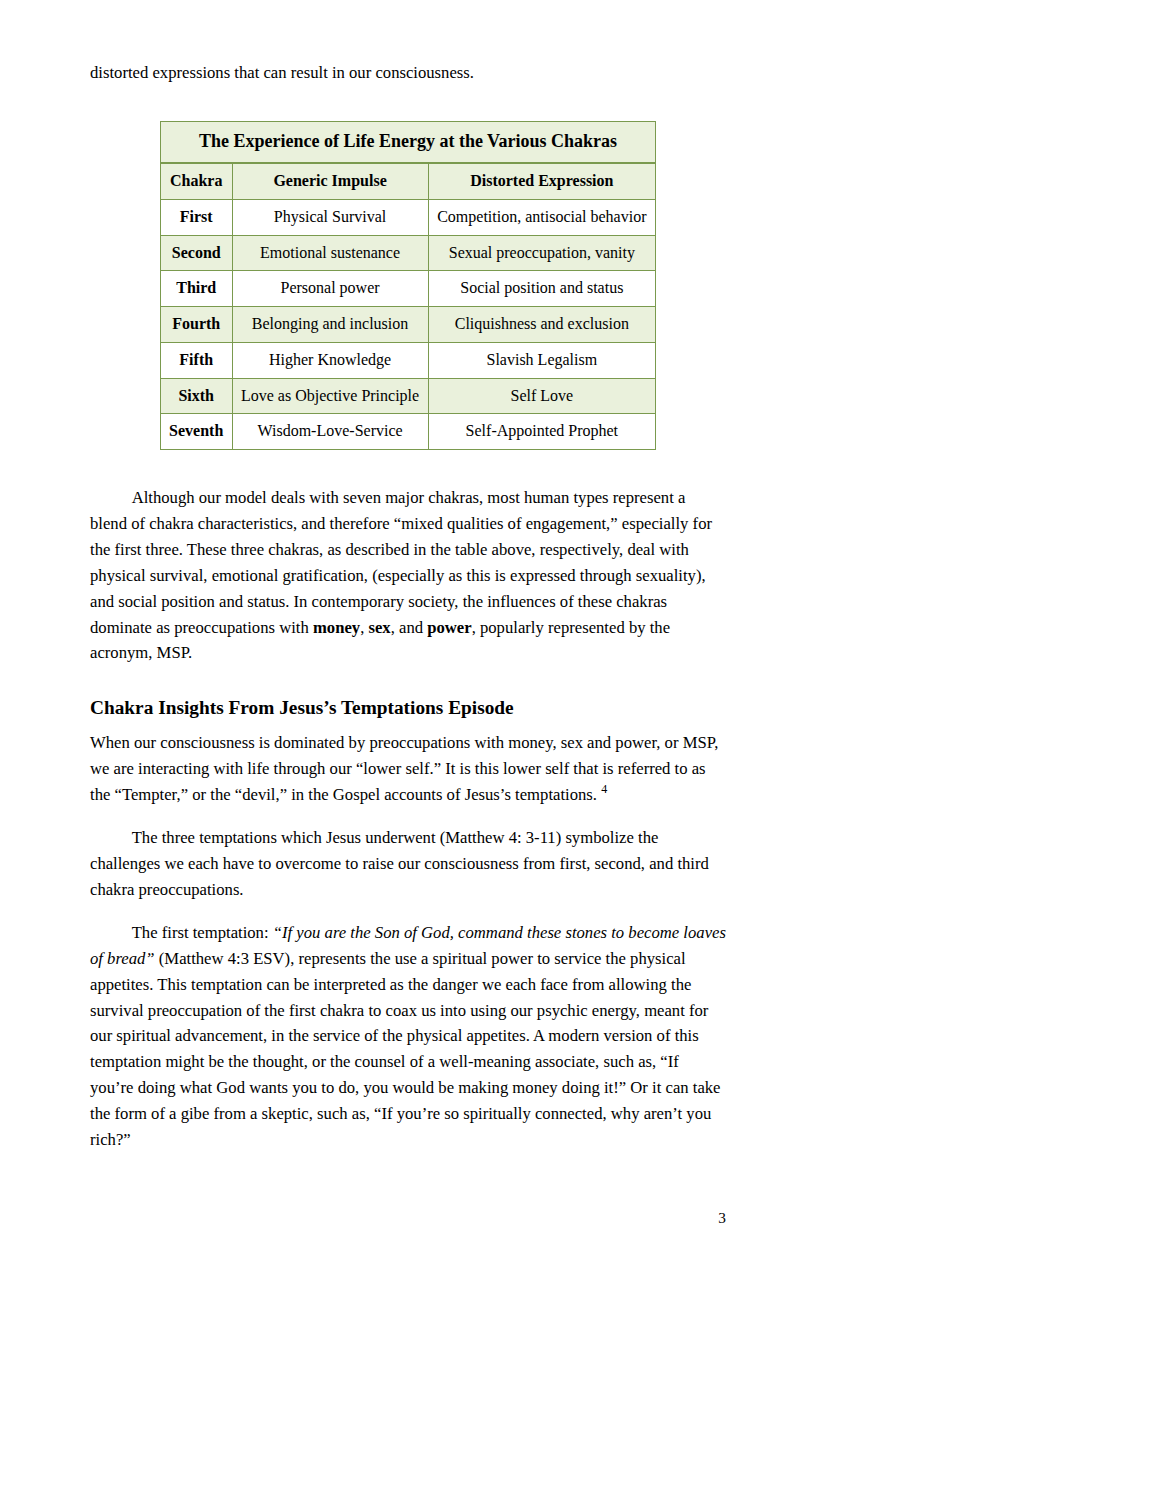distorted expressions that can result in our consciousness.
The Experience of Life Energy at the Various Chakras
| Chakra | Generic Impulse | Distorted Expression |
| --- | --- | --- |
| First | Physical Survival | Competition, antisocial behavior |
| Second | Emotional sustenance | Sexual preoccupation, vanity |
| Third | Personal power | Social position and status |
| Fourth | Belonging and inclusion | Cliquishness and exclusion |
| Fifth | Higher Knowledge | Slavish Legalism |
| Sixth | Love as Objective Principle | Self Love |
| Seventh | Wisdom-Love-Service | Self-Appointed Prophet |
Although our model deals with seven major chakras, most human types represent a blend of chakra characteristics, and therefore “mixed qualities of engagement,” especially for the first three. These three chakras, as described in the table above, respectively, deal with physical survival, emotional gratification, (especially as this is expressed through sexuality), and social position and status. In contemporary society, the influences of these chakras dominate as preoccupations with money, sex, and power, popularly represented by the acronym, MSP.
Chakra Insights From Jesus’s Temptations Episode
When our consciousness is dominated by preoccupations with money, sex and power, or MSP, we are interacting with life through our “lower self.” It is this lower self that is referred to as the “Tempter,” or the “devil,” in the Gospel accounts of Jesus’s temptations. 4
The three temptations which Jesus underwent (Matthew 4: 3-11) symbolize the challenges we each have to overcome to raise our consciousness from first, second, and third chakra preoccupations.
The first temptation: “If you are the Son of God, command these stones to become loaves of bread” (Matthew 4:3 ESV), represents the use a spiritual power to service the physical appetites. This temptation can be interpreted as the danger we each face from allowing the survival preoccupation of the first chakra to coax us into using our psychic energy, meant for our spiritual advancement, in the service of the physical appetites. A modern version of this temptation might be the thought, or the counsel of a well-meaning associate, such as, “If you’re doing what God wants you to do, you would be making money doing it!” Or it can take the form of a gibe from a skeptic, such as, “If you’re so spiritually connected, why aren’t you rich?”
3